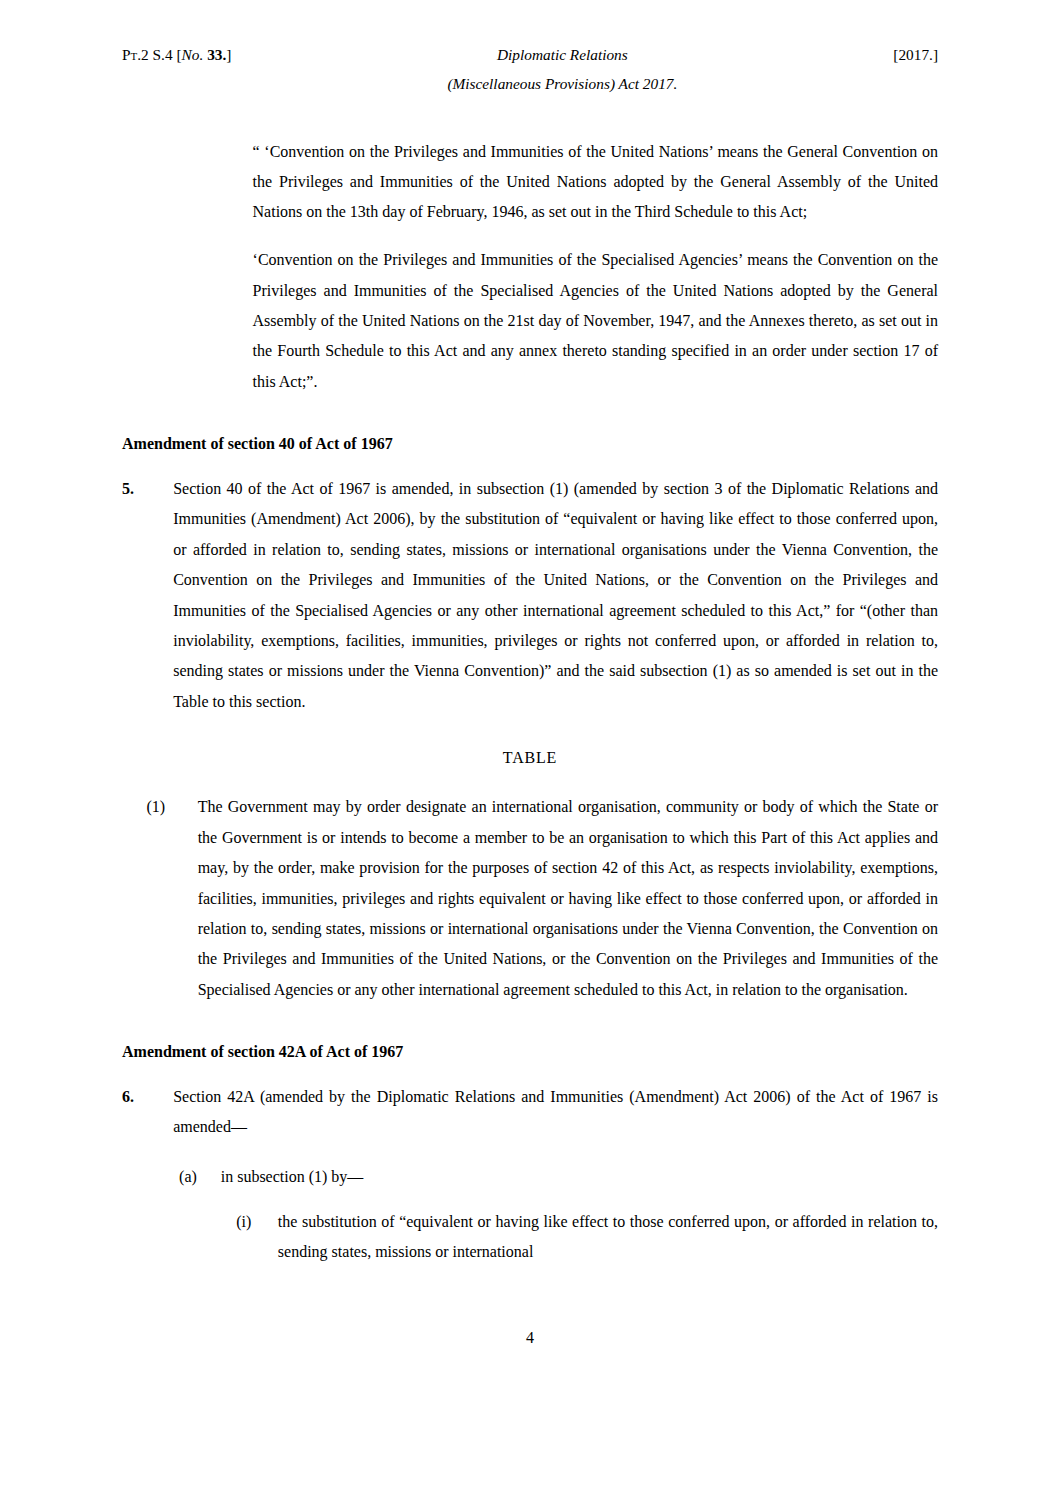Pt. 2 S. 4 [No. 33.]
Diplomatic Relations
(Miscellaneous Provisions) Act 2017.
[2017.]
“ ‘Convention on the Privileges and Immunities of the United Nations’ means the General Convention on the Privileges and Immunities of the United Nations adopted by the General Assembly of the United Nations on the 13th day of February, 1946, as set out in the Third Schedule to this Act;
‘Convention on the Privileges and Immunities of the Specialised Agencies’ means the Convention on the Privileges and Immunities of the Specialised Agencies of the United Nations adopted by the General Assembly of the United Nations on the 21st day of November, 1947, and the Annexes thereto, as set out in the Fourth Schedule to this Act and any annex thereto standing specified in an order under section 17 of this Act;”.
Amendment of section 40 of Act of 1967
5.
Section 40 of the Act of 1967 is amended, in subsection (1) (amended by section 3 of the Diplomatic Relations and Immunities (Amendment) Act 2006), by the substitution of “equivalent or having like effect to those conferred upon, or afforded in relation to, sending states, missions or international organisations under the Vienna Convention, the Convention on the Privileges and Immunities of the United Nations, or the Convention on the Privileges and Immunities of the Specialised Agencies or any other international agreement scheduled to this Act,” for “(other than inviolability, exemptions, facilities, immunities, privileges or rights not conferred upon, or afforded in relation to, sending states or missions under the Vienna Convention)” and the said subsection (1) as so amended is set out in the Table to this section.
TABLE
(1)
The Government may by order designate an international organisation, community or body of which the State or the Government is or intends to become a member to be an organisation to which this Part of this Act applies and may, by the order, make provision for the purposes of section 42 of this Act, as respects inviolability, exemptions, facilities, immunities, privileges and rights equivalent or having like effect to those conferred upon, or afforded in relation to, sending states, missions or international organisations under the Vienna Convention, the Convention on the Privileges and Immunities of the United Nations, or the Convention on the Privileges and Immunities of the Specialised Agencies or any other international agreement scheduled to this Act, in relation to the organisation.
Amendment of section 42A of Act of 1967
6.
Section 42A (amended by the Diplomatic Relations and Immunities (Amendment) Act 2006) of the Act of 1967 is amended—
(a)
in subsection (1) by—
(i)
the substitution of “equivalent or having like effect to those conferred upon, or afforded in relation to, sending states, missions or international
4